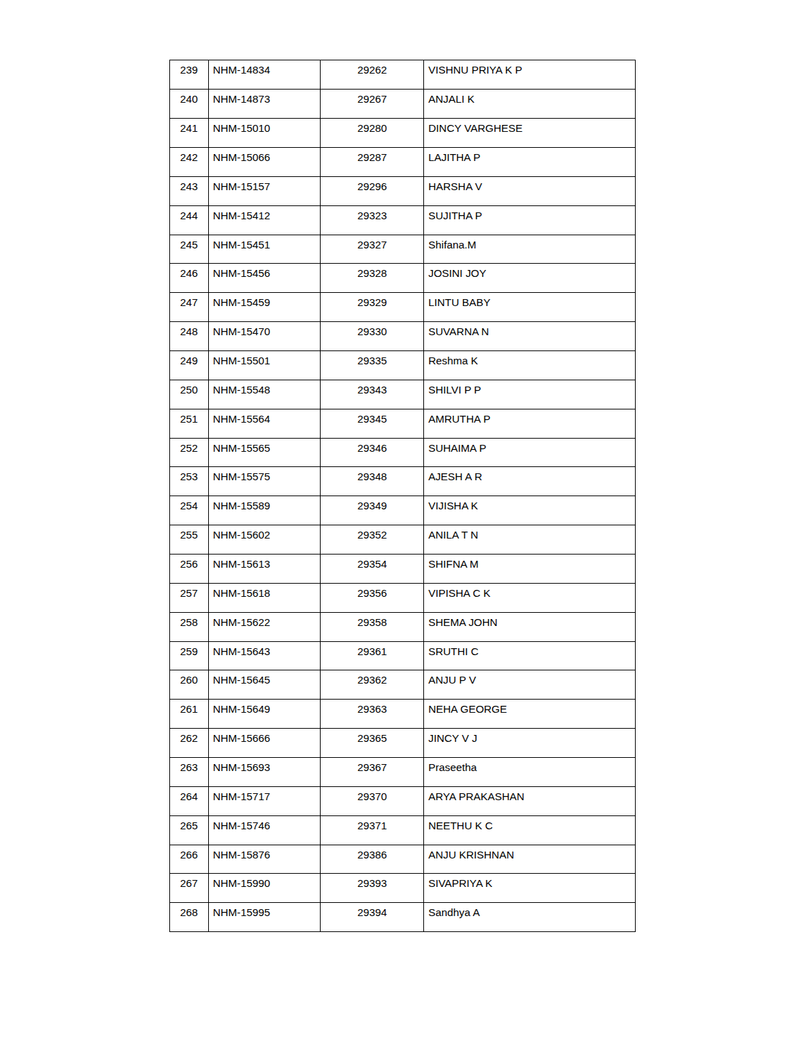| 239 | NHM-14834 | 29262 | VISHNU PRIYA K P |
| 240 | NHM-14873 | 29267 | ANJALI K |
| 241 | NHM-15010 | 29280 | DINCY VARGHESE |
| 242 | NHM-15066 | 29287 | LAJITHA P |
| 243 | NHM-15157 | 29296 | HARSHA V |
| 244 | NHM-15412 | 29323 | SUJITHA P |
| 245 | NHM-15451 | 29327 | Shifana.M |
| 246 | NHM-15456 | 29328 | JOSINI JOY |
| 247 | NHM-15459 | 29329 | LINTU BABY |
| 248 | NHM-15470 | 29330 | SUVARNA N |
| 249 | NHM-15501 | 29335 | Reshma K |
| 250 | NHM-15548 | 29343 | SHILVI P P |
| 251 | NHM-15564 | 29345 | AMRUTHA P |
| 252 | NHM-15565 | 29346 | SUHAIMA P |
| 253 | NHM-15575 | 29348 | AJESH A R |
| 254 | NHM-15589 | 29349 | VIJISHA K |
| 255 | NHM-15602 | 29352 | ANILA T N |
| 256 | NHM-15613 | 29354 | SHIFNA M |
| 257 | NHM-15618 | 29356 | VIPISHA C K |
| 258 | NHM-15622 | 29358 | SHEMA JOHN |
| 259 | NHM-15643 | 29361 | SRUTHI C |
| 260 | NHM-15645 | 29362 | ANJU P V |
| 261 | NHM-15649 | 29363 | NEHA GEORGE |
| 262 | NHM-15666 | 29365 | JINCY V J |
| 263 | NHM-15693 | 29367 | Praseetha |
| 264 | NHM-15717 | 29370 | ARYA PRAKASHAN |
| 265 | NHM-15746 | 29371 | NEETHU K C |
| 266 | NHM-15876 | 29386 | ANJU KRISHNAN |
| 267 | NHM-15990 | 29393 | SIVAPRIYA K |
| 268 | NHM-15995 | 29394 | Sandhya A |